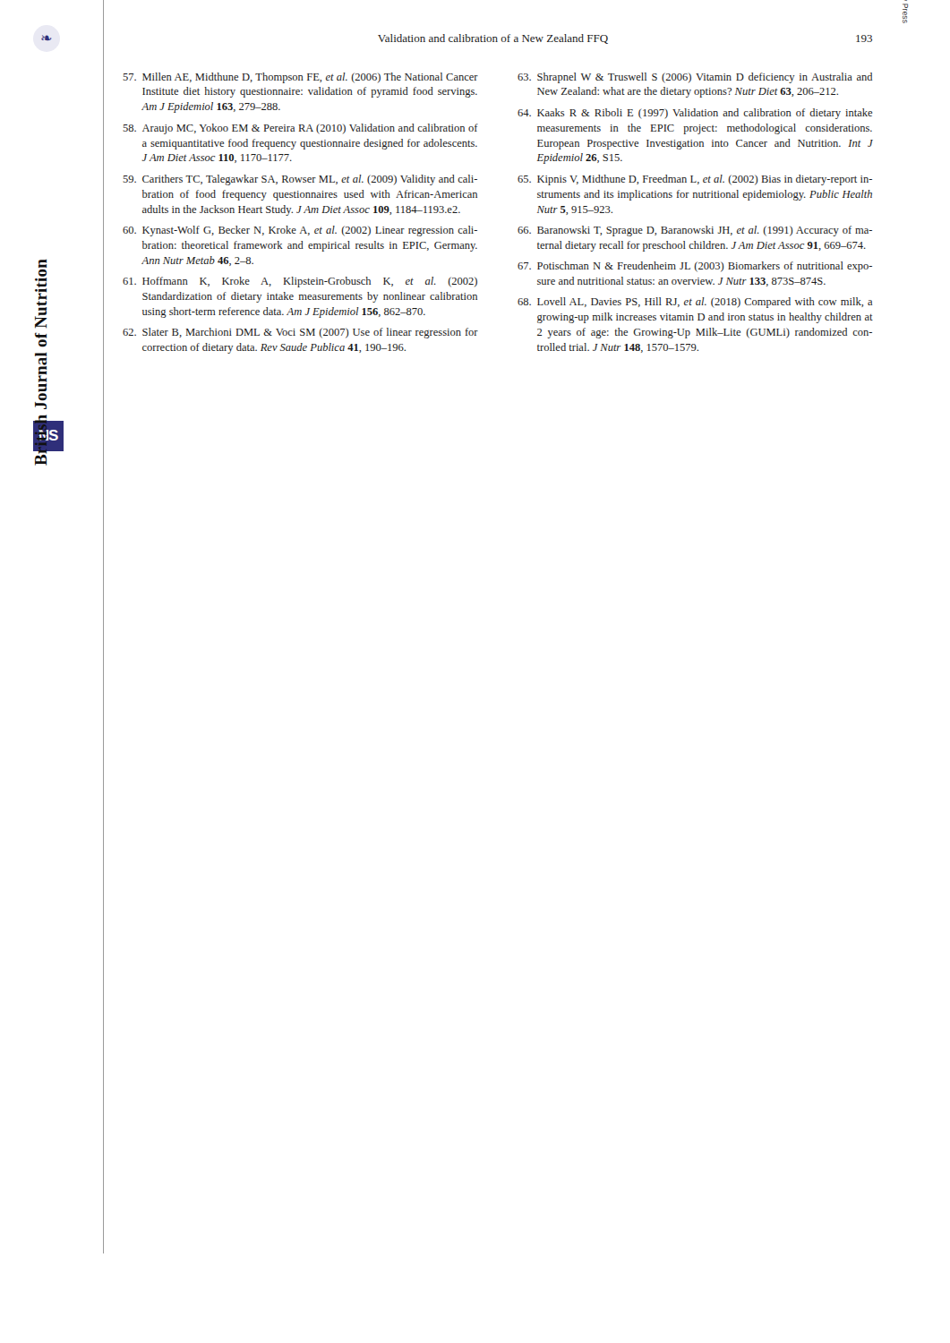❧
NS
British Journal of Nutrition
https://doi.org/10.1017/S0007114520002664 Published online by Cambridge University Press
Validation and calibration of a New Zealand FFQ 193
57. Millen AE, Midthune D, Thompson FE, et al. (2006) The National Cancer Institute diet history questionnaire: validation of pyramid food servings. Am J Epidemiol 163, 279–288.
58. Araujo MC, Yokoo EM & Pereira RA (2010) Validation and calibration of a semiquantitative food frequency questionnaire designed for adolescents. J Am Diet Assoc 110, 1170–1177.
59. Carithers TC, Talegawkar SA, Rowser ML, et al. (2009) Validity and calibration of food frequency questionnaires used with African-American adults in the Jackson Heart Study. J Am Diet Assoc 109, 1184–1193.e2.
60. Kynast-Wolf G, Becker N, Kroke A, et al. (2002) Linear regression calibration: theoretical framework and empirical results in EPIC, Germany. Ann Nutr Metab 46, 2–8.
61. Hoffmann K, Kroke A, Klipstein-Grobusch K, et al. (2002) Standardization of dietary intake measurements by nonlinear calibration using short-term reference data. Am J Epidemiol 156, 862–870.
62. Slater B, Marchioni DML & Voci SM (2007) Use of linear regression for correction of dietary data. Rev Saude Publica 41, 190–196.
63. Shrapnel W & Truswell S (2006) Vitamin D deficiency in Australia and New Zealand: what are the dietary options? Nutr Diet 63, 206–212.
64. Kaaks R & Riboli E (1997) Validation and calibration of dietary intake measurements in the EPIC project: methodological considerations. European Prospective Investigation into Cancer and Nutrition. Int J Epidemiol 26, S15.
65. Kipnis V, Midthune D, Freedman L, et al. (2002) Bias in dietary-report instruments and its implications for nutritional epidemiology. Public Health Nutr 5, 915–923.
66. Baranowski T, Sprague D, Baranowski JH, et al. (1991) Accuracy of maternal dietary recall for preschool children. J Am Diet Assoc 91, 669–674.
67. Potischman N & Freudenheim JL (2003) Biomarkers of nutritional exposure and nutritional status: an overview. J Nutr 133, 873S–874S.
68. Lovell AL, Davies PS, Hill RJ, et al. (2018) Compared with cow milk, a growing-up milk increases vitamin D and iron status in healthy children at 2 years of age: the Growing-Up Milk–Lite (GUMLi) randomized controlled trial. J Nutr 148, 1570–1579.